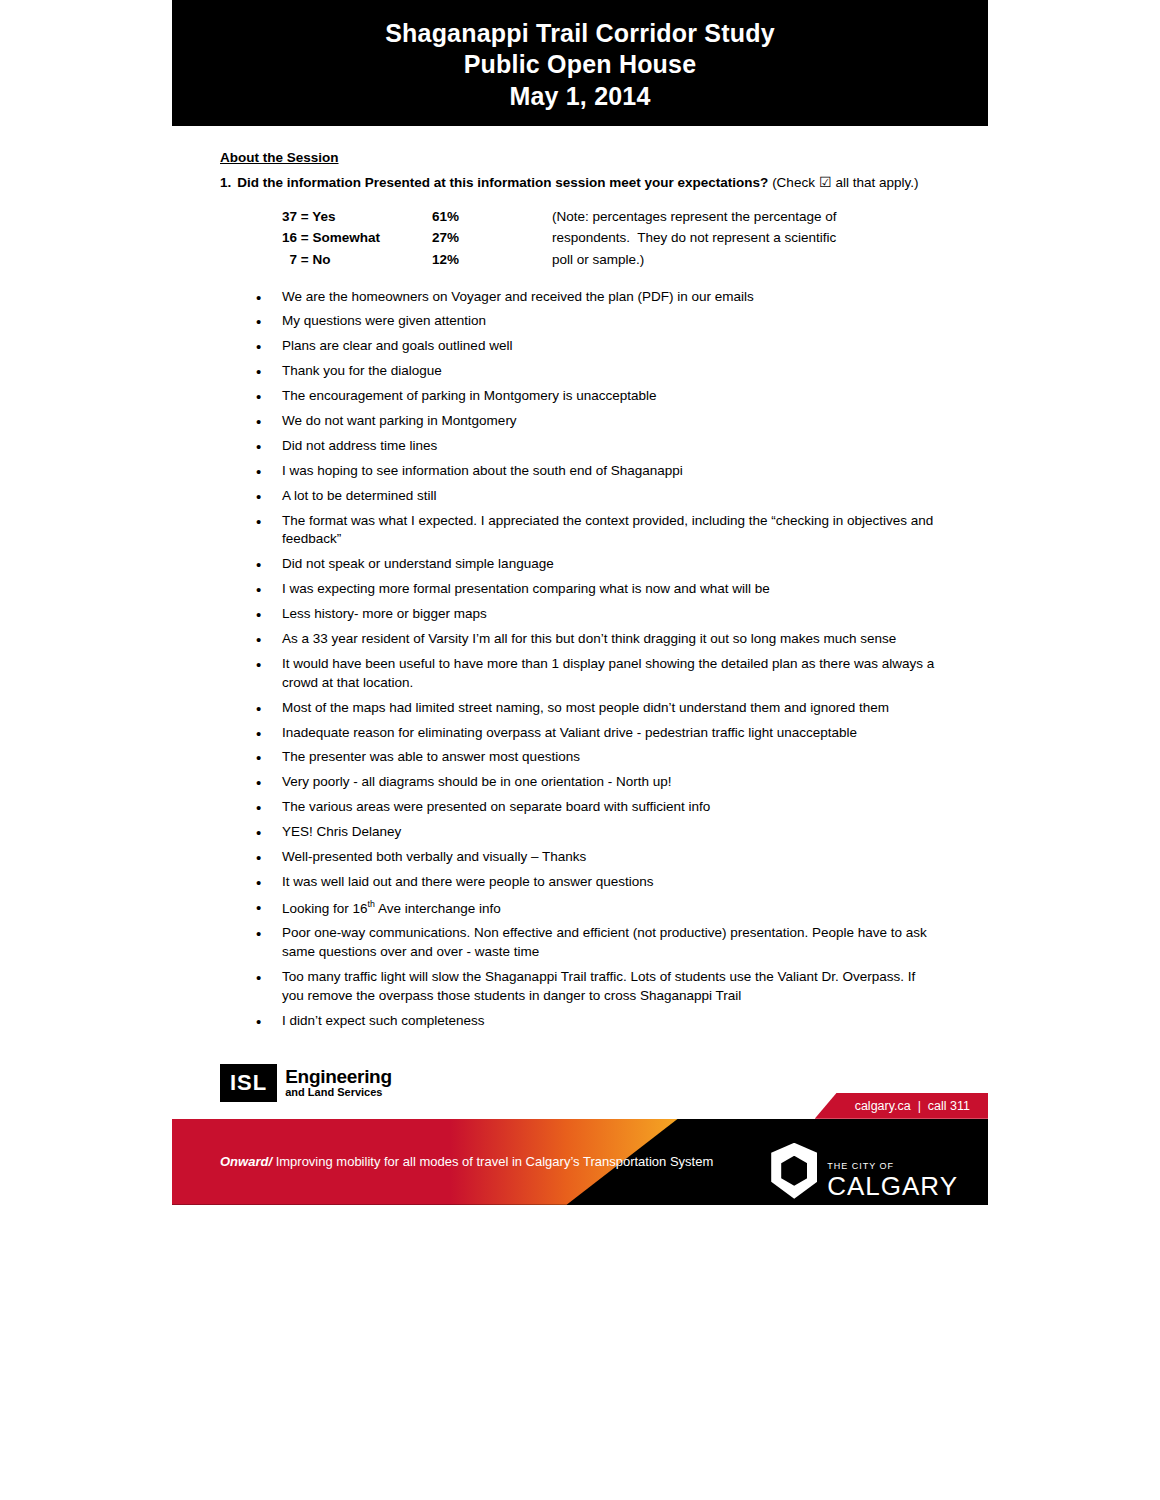Shaganappi Trail Corridor Study
Public Open House
May 1, 2014
About the Session
1. Did the information Presented at this information session meet your expectations? (Check ☑ all that apply.)
37 = Yes
61%
(Note: percentages represent the percentage of
16 = Somewhat
27%
respondents. They do not represent a scientific
7 = No
12%
poll or sample.)
We are the homeowners on Voyager and received the plan (PDF) in our emails
My questions were given attention
Plans are clear and goals outlined well
Thank you for the dialogue
The encouragement of parking in Montgomery is unacceptable
We do not want parking in Montgomery
Did not address time lines
I was hoping to see information about the south end of Shaganappi
A lot to be determined still
The format was what I expected. I appreciated the context provided, including the “checking in objectives and feedback”
Did not speak or understand simple language
I was expecting more formal presentation comparing what is now and what will be
Less history- more or bigger maps
As a 33 year resident of Varsity I’m all for this but don’t think dragging it out so long makes much sense
It would have been useful to have more than 1 display panel showing the detailed plan as there was always a crowd at that location.
Most of the maps had limited street naming, so most people didn’t understand them and ignored them
Inadequate reason for eliminating overpass at Valiant drive - pedestrian traffic light unacceptable
The presenter was able to answer most questions
Very poorly - all diagrams should be in one orientation - North up!
The various areas were presented on separate board with sufficient info
YES! Chris Delaney
Well-presented both verbally and visually – Thanks
It was well laid out and there were people to answer questions
Looking for 16th Ave interchange info
Poor one-way communications. Non effective and efficient (not productive) presentation. People have to ask same questions over and over - waste time
Too many traffic light will slow the Shaganappi Trail traffic. Lots of students use the Valiant Dr. Overpass. If you remove the overpass those students in danger to cross Shaganappi Trail
I didn’t expect such completeness
ISL
Engineering
and Land Services
calgary.ca | call 311
Onward/ Improving mobility for all modes of travel in Calgary’s Transportation System
THE CITY OF CALGARY